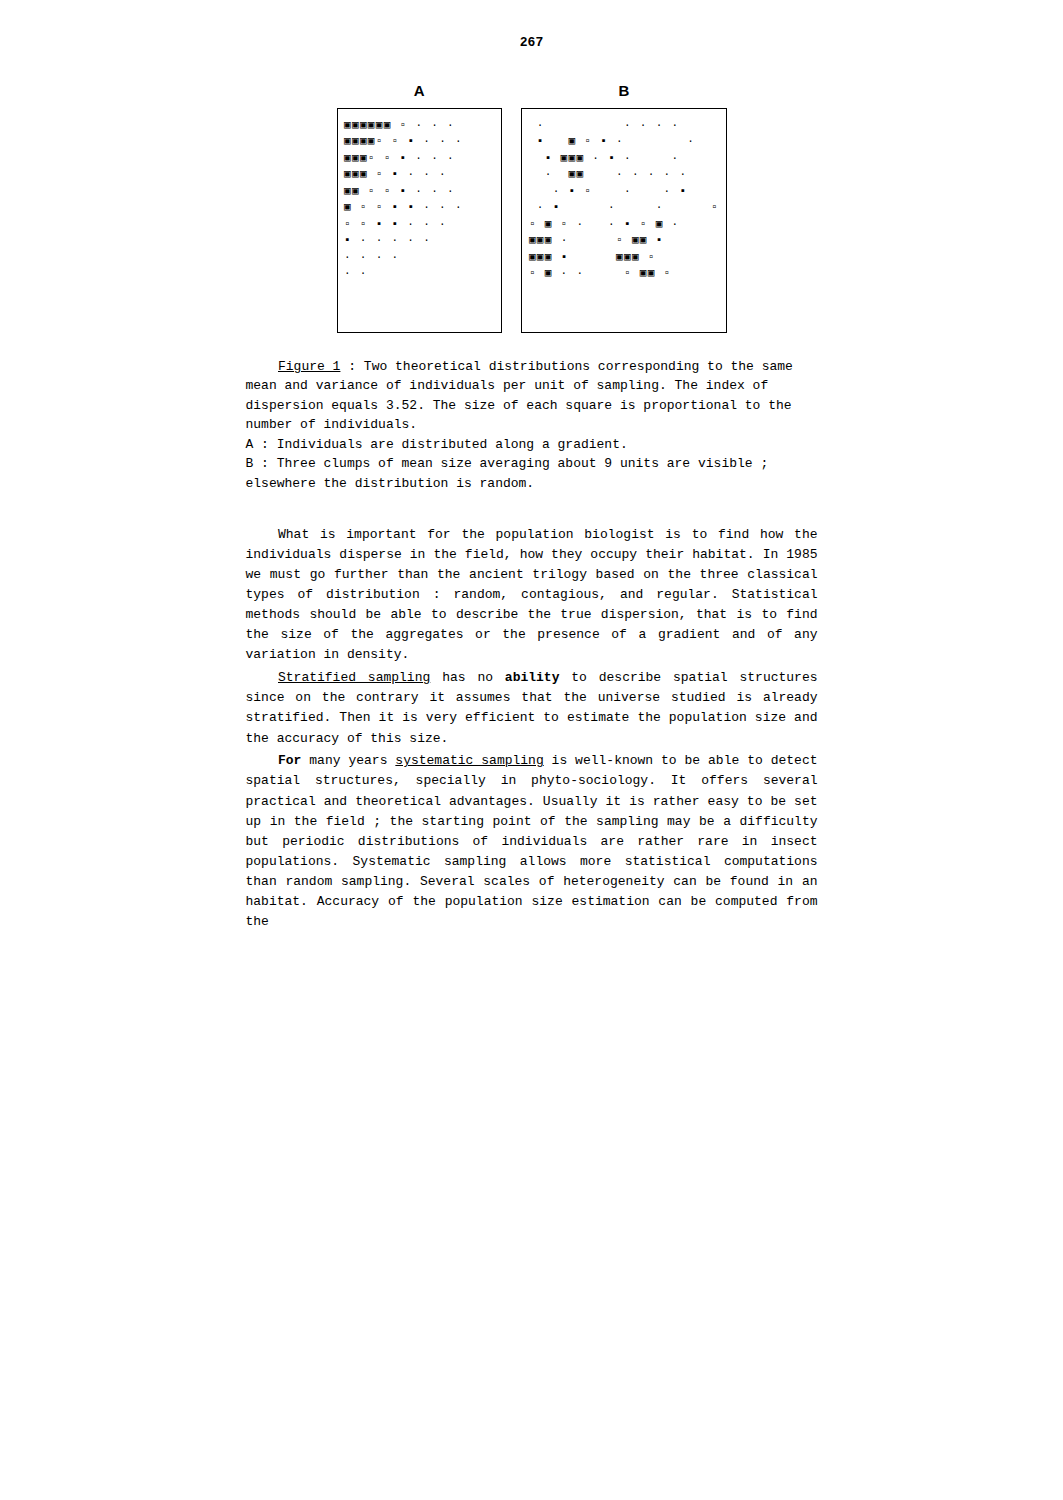267
A
▣▣▣▣▣▣ ▫ · · ·
▣▣▣▣▫ ▫ ▪ · · ·
▣▣▣▫ ▫ ▪ · · ·
▣▣▣ ▫ ▪ · · ·
▣▣ ▫ ▫ ▪ · · ·
▣ ▫ ▫ ▪ ▪ · · ·
▫ ▫ ▪ ▪ · · ·
▪ · · · · ·
· · · ·
· ·
B
 ·          · · · ·
 ▪   ▣ ▫ ▪ ·        ·
  ▪ ▣▣▣ · ▪ ·     ·
  ·  ▣▣    · · · · ·
   · ▪ ▫    ·    · ▪
 · ▪      ·     ·      ▫
▫ ▣ ▫ ·   · ▪ ▫ ▣ ·
▣▣▣ ·      ▫ ▣▣ ▪
▣▣▣ ▪      ▣▣▣ ▫
▫ ▣ · ·     ▫ ▣▣ ▫
Figure 1 : Two theoretical distributions corresponding to the same mean and variance of individuals per unit of sampling. The index of dispersion equals 3.52. The size of each square is proportional to the number of individuals.
A : Individuals are distributed along a gradient.
B : Three clumps of mean size averaging about 9 units are visible ; elsewhere the distribution is random.
What is important for the population biologist is to find how the individuals disperse in the field, how they occupy their habitat. In 1985 we must go further than the ancient trilogy based on the three classical types of distribution : random, contagious, and regular. Statistical methods should be able to describe the true dispersion, that is to find the size of the aggregates or the presence of a gradient and of any variation in density.
Stratified sampling has no ability to describe spatial structures since on the contrary it assumes that the universe studied is already stratified. Then it is very efficient to estimate the population size and the accuracy of this size.
For many years systematic sampling is well-known to be able to detect spatial structures, specially in phyto-sociology. It offers several practical and theoretical advantages. Usually it is rather easy to be set up in the field ; the starting point of the sampling may be a difficulty but periodic distributions of individuals are rather rare in insect populations. Systematic sampling allows more statistical computations than random sampling. Several scales of heterogeneity can be found in an habitat. Accuracy of the population size estimation can be computed from the